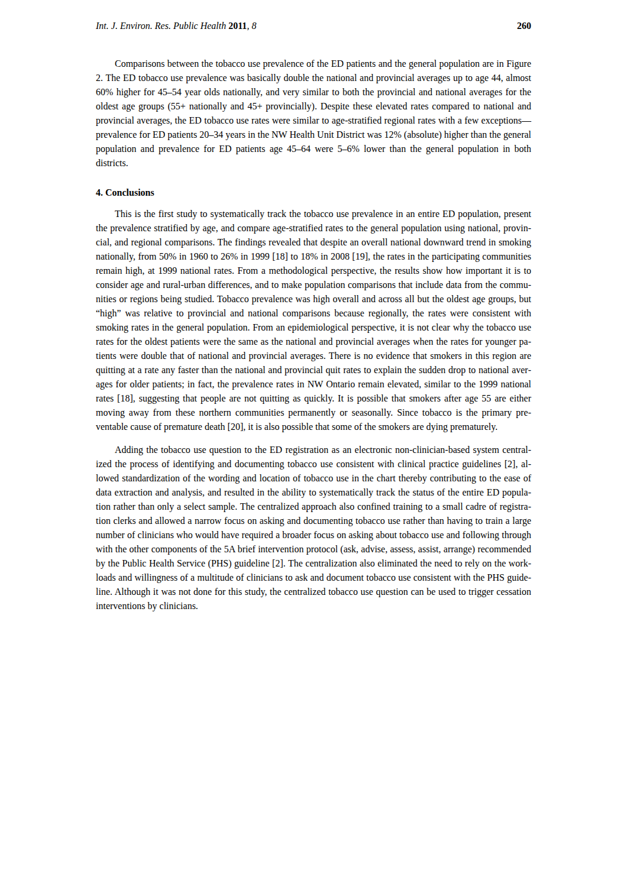Int. J. Environ. Res. Public Health 2011, 8 260
Comparisons between the tobacco use prevalence of the ED patients and the general population are in Figure 2. The ED tobacco use prevalence was basically double the national and provincial averages up to age 44, almost 60% higher for 45–54 year olds nationally, and very similar to both the provincial and national averages for the oldest age groups (55+ nationally and 45+ provincially). Despite these elevated rates compared to national and provincial averages, the ED tobacco use rates were similar to age-stratified regional rates with a few exceptions—prevalence for ED patients 20–34 years in the NW Health Unit District was 12% (absolute) higher than the general population and prevalence for ED patients age 45–64 were 5–6% lower than the general population in both districts.
4. Conclusions
This is the first study to systematically track the tobacco use prevalence in an entire ED population, present the prevalence stratified by age, and compare age-stratified rates to the general population using national, provincial, and regional comparisons. The findings revealed that despite an overall national downward trend in smoking nationally, from 50% in 1960 to 26% in 1999 [18] to 18% in 2008 [19], the rates in the participating communities remain high, at 1999 national rates. From a methodological perspective, the results show how important it is to consider age and rural-urban differences, and to make population comparisons that include data from the communities or regions being studied. Tobacco prevalence was high overall and across all but the oldest age groups, but “high” was relative to provincial and national comparisons because regionally, the rates were consistent with smoking rates in the general population. From an epidemiological perspective, it is not clear why the tobacco use rates for the oldest patients were the same as the national and provincial averages when the rates for younger patients were double that of national and provincial averages. There is no evidence that smokers in this region are quitting at a rate any faster than the national and provincial quit rates to explain the sudden drop to national averages for older patients; in fact, the prevalence rates in NW Ontario remain elevated, similar to the 1999 national rates [18], suggesting that people are not quitting as quickly. It is possible that smokers after age 55 are either moving away from these northern communities permanently or seasonally. Since tobacco is the primary preventable cause of premature death [20], it is also possible that some of the smokers are dying prematurely.
Adding the tobacco use question to the ED registration as an electronic non-clinician-based system centralized the process of identifying and documenting tobacco use consistent with clinical practice guidelines [2], allowed standardization of the wording and location of tobacco use in the chart thereby contributing to the ease of data extraction and analysis, and resulted in the ability to systematically track the status of the entire ED population rather than only a select sample. The centralized approach also confined training to a small cadre of registration clerks and allowed a narrow focus on asking and documenting tobacco use rather than having to train a large number of clinicians who would have required a broader focus on asking about tobacco use and following through with the other components of the 5A brief intervention protocol (ask, advise, assess, assist, arrange) recommended by the Public Health Service (PHS) guideline [2]. The centralization also eliminated the need to rely on the workloads and willingness of a multitude of clinicians to ask and document tobacco use consistent with the PHS guideline. Although it was not done for this study, the centralized tobacco use question can be used to trigger cessation interventions by clinicians.